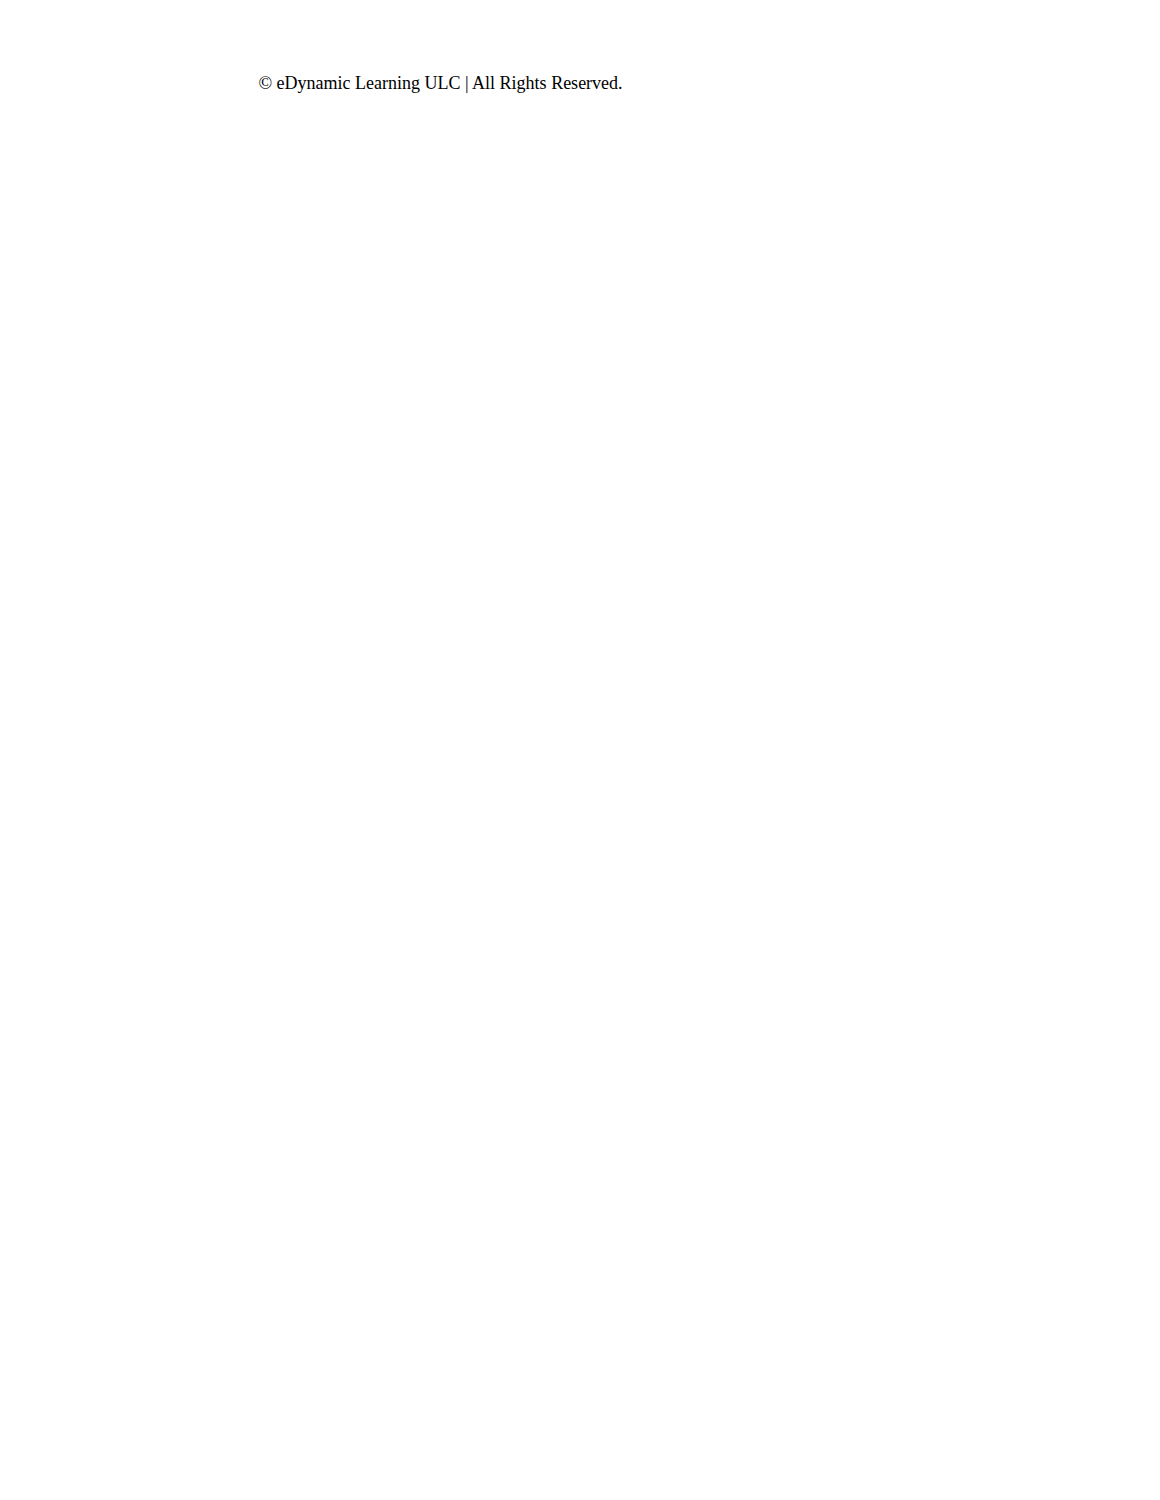© eDynamic Learning ULC | All Rights Reserved.